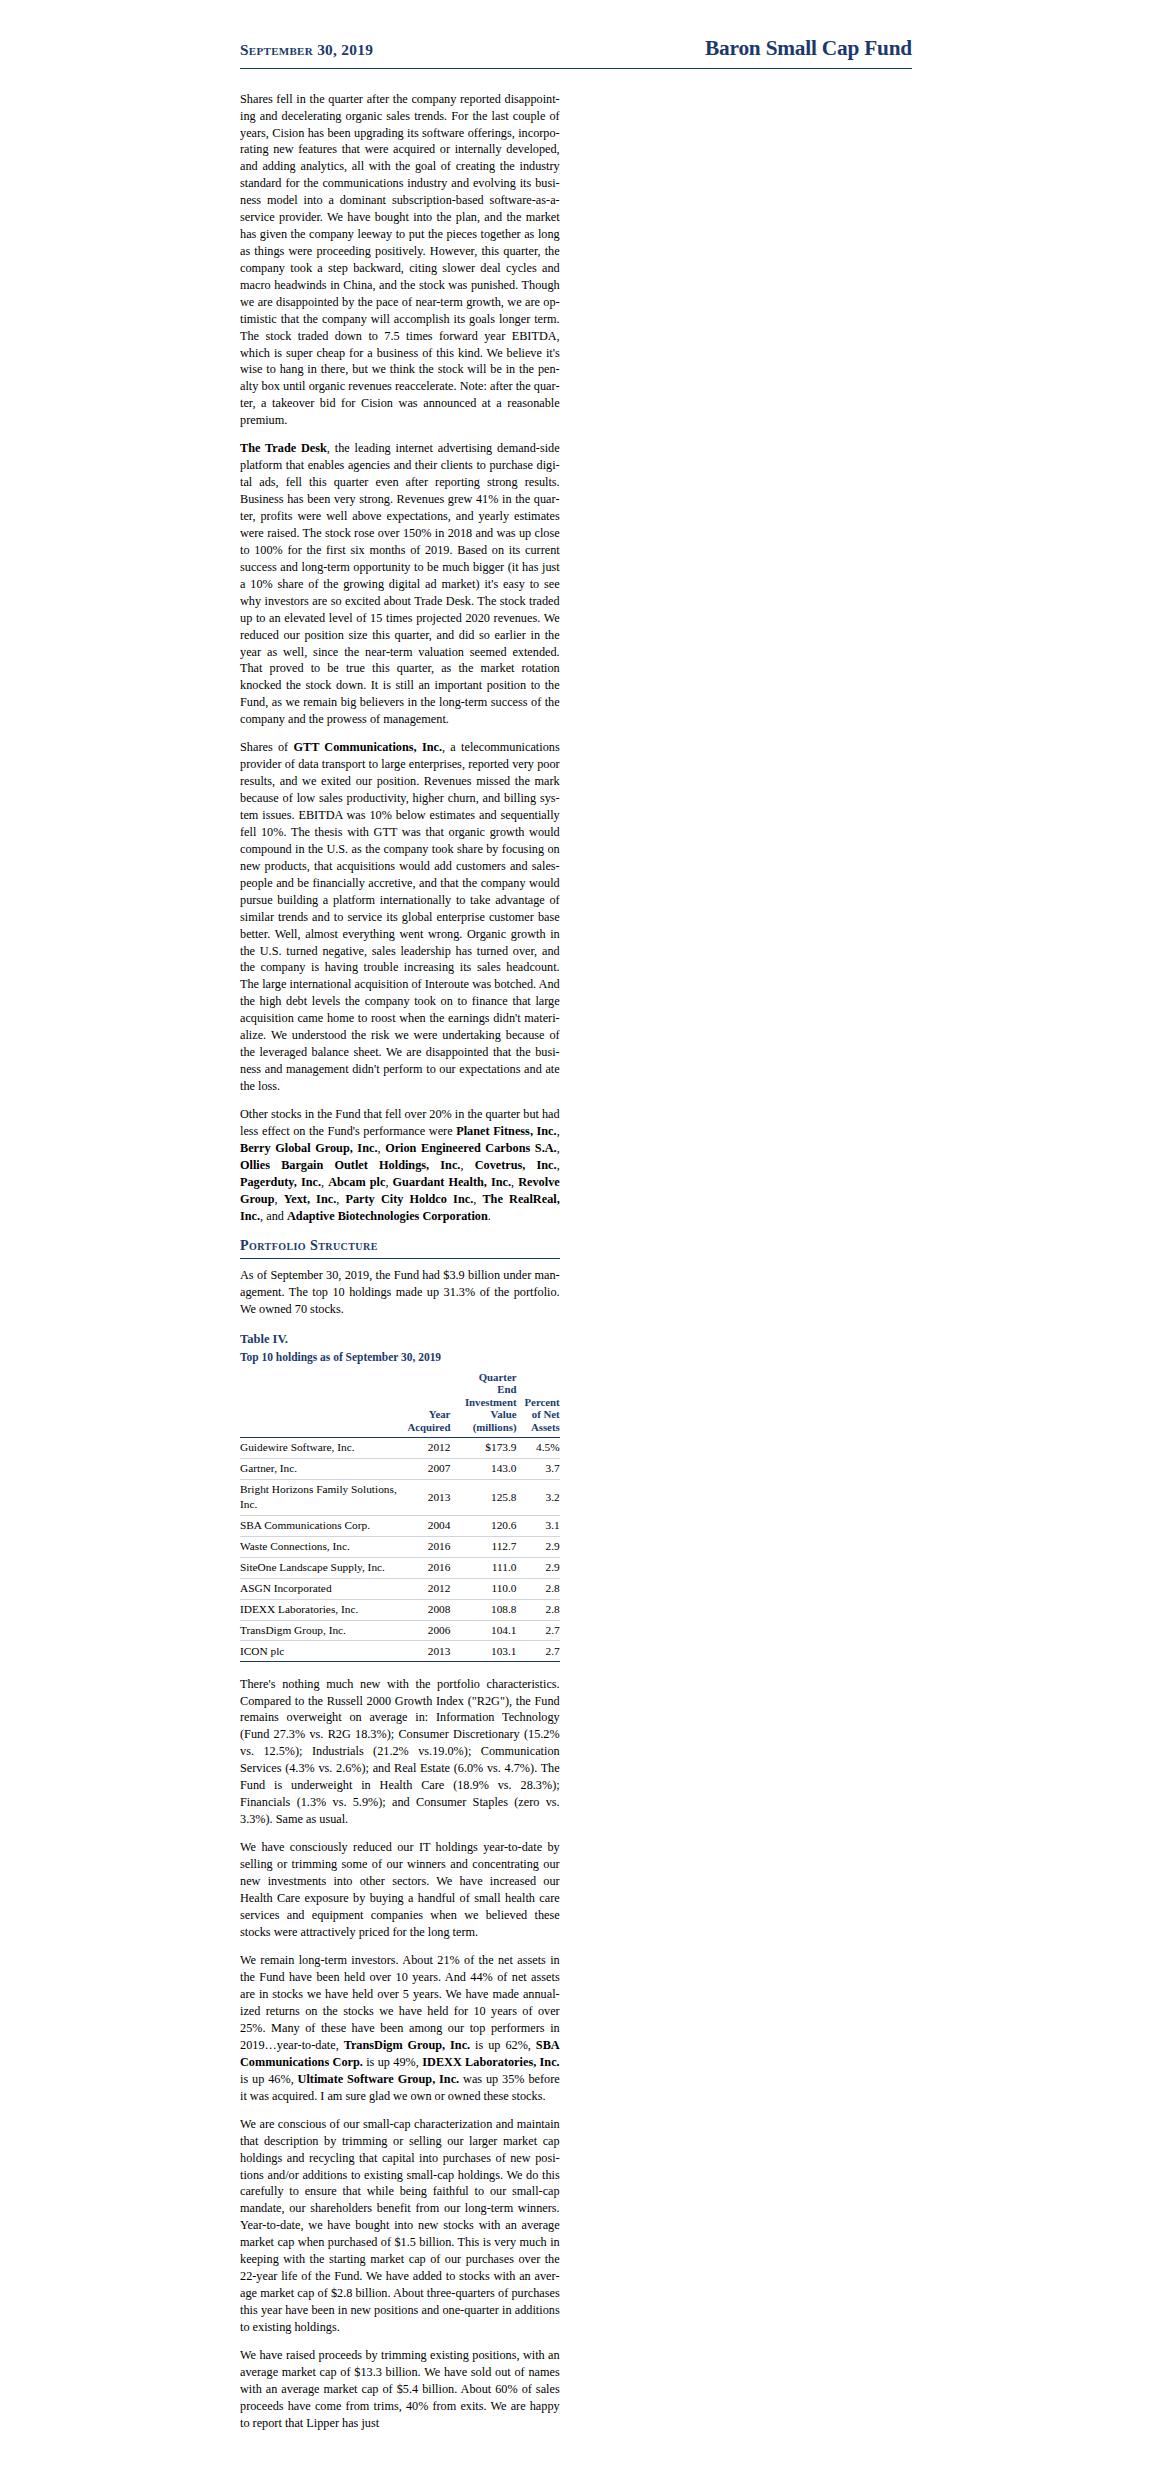September 30, 2019
Baron Small Cap Fund
Shares fell in the quarter after the company reported disappointing and decelerating organic sales trends. For the last couple of years, Cision has been upgrading its software offerings, incorporating new features that were acquired or internally developed, and adding analytics, all with the goal of creating the industry standard for the communications industry and evolving its business model into a dominant subscription-based software-as-a-service provider. We have bought into the plan, and the market has given the company leeway to put the pieces together as long as things were proceeding positively. However, this quarter, the company took a step backward, citing slower deal cycles and macro headwinds in China, and the stock was punished. Though we are disappointed by the pace of near-term growth, we are optimistic that the company will accomplish its goals longer term. The stock traded down to 7.5 times forward year EBITDA, which is super cheap for a business of this kind. We believe it's wise to hang in there, but we think the stock will be in the penalty box until organic revenues reaccelerate. Note: after the quarter, a takeover bid for Cision was announced at a reasonable premium.
The Trade Desk, the leading internet advertising demand-side platform that enables agencies and their clients to purchase digital ads, fell this quarter even after reporting strong results. Business has been very strong. Revenues grew 41% in the quarter, profits were well above expectations, and yearly estimates were raised. The stock rose over 150% in 2018 and was up close to 100% for the first six months of 2019. Based on its current success and long-term opportunity to be much bigger (it has just a 10% share of the growing digital ad market) it's easy to see why investors are so excited about Trade Desk. The stock traded up to an elevated level of 15 times projected 2020 revenues. We reduced our position size this quarter, and did so earlier in the year as well, since the near-term valuation seemed extended. That proved to be true this quarter, as the market rotation knocked the stock down. It is still an important position to the Fund, as we remain big believers in the long-term success of the company and the prowess of management.
Shares of GTT Communications, Inc., a telecommunications provider of data transport to large enterprises, reported very poor results, and we exited our position. Revenues missed the mark because of low sales productivity, higher churn, and billing system issues. EBITDA was 10% below estimates and sequentially fell 10%. The thesis with GTT was that organic growth would compound in the U.S. as the company took share by focusing on new products, that acquisitions would add customers and salespeople and be financially accretive, and that the company would pursue building a platform internationally to take advantage of similar trends and to service its global enterprise customer base better. Well, almost everything went wrong. Organic growth in the U.S. turned negative, sales leadership has turned over, and the company is having trouble increasing its sales headcount. The large international acquisition of Interoute was botched. And the high debt levels the company took on to finance that large acquisition came home to roost when the earnings didn't materialize. We understood the risk we were undertaking because of the leveraged balance sheet. We are disappointed that the business and management didn't perform to our expectations and ate the loss.
Other stocks in the Fund that fell over 20% in the quarter but had less effect on the Fund's performance were Planet Fitness, Inc., Berry Global Group, Inc., Orion Engineered Carbons S.A., Ollies Bargain Outlet Holdings, Inc., Covetrus, Inc., Pagerduty, Inc., Abcam plc, Guardant Health, Inc., Revolve Group, Yext, Inc., Party City Holdco Inc., The RealReal, Inc., and Adaptive Biotechnologies Corporation.
Portfolio Structure
As of September 30, 2019, the Fund had $3.9 billion under management. The top 10 holdings made up 31.3% of the portfolio. We owned 70 stocks.
Table IV.
Top 10 holdings as of September 30, 2019
| | Year Acquired | Quarter End Investment Value (millions) | Percent of Net Assets |
| --- | --- | --- | --- |
| Guidewire Software, Inc. | 2012 | $173.9 | 4.5% |
| Gartner, Inc. | 2007 | 143.0 | 3.7 |
| Bright Horizons Family Solutions, Inc. | 2013 | 125.8 | 3.2 |
| SBA Communications Corp. | 2004 | 120.6 | 3.1 |
| Waste Connections, Inc. | 2016 | 112.7 | 2.9 |
| SiteOne Landscape Supply, Inc. | 2016 | 111.0 | 2.9 |
| ASGN Incorporated | 2012 | 110.0 | 2.8 |
| IDEXX Laboratories, Inc. | 2008 | 108.8 | 2.8 |
| TransDigm Group, Inc. | 2006 | 104.1 | 2.7 |
| ICON plc | 2013 | 103.1 | 2.7 |
There's nothing much new with the portfolio characteristics. Compared to the Russell 2000 Growth Index ("R2G"), the Fund remains overweight on average in: Information Technology (Fund 27.3% vs. R2G 18.3%); Consumer Discretionary (15.2% vs. 12.5%); Industrials (21.2% vs.19.0%); Communication Services (4.3% vs. 2.6%); and Real Estate (6.0% vs. 4.7%). The Fund is underweight in Health Care (18.9% vs. 28.3%); Financials (1.3% vs. 5.9%); and Consumer Staples (zero vs. 3.3%). Same as usual.
We have consciously reduced our IT holdings year-to-date by selling or trimming some of our winners and concentrating our new investments into other sectors. We have increased our Health Care exposure by buying a handful of small health care services and equipment companies when we believed these stocks were attractively priced for the long term.
We remain long-term investors. About 21% of the net assets in the Fund have been held over 10 years. And 44% of net assets are in stocks we have held over 5 years. We have made annualized returns on the stocks we have held for 10 years of over 25%. Many of these have been among our top performers in 2019…year-to-date, TransDigm Group, Inc. is up 62%, SBA Communications Corp. is up 49%, IDEXX Laboratories, Inc. is up 46%, Ultimate Software Group, Inc. was up 35% before it was acquired. I am sure glad we own or owned these stocks.
We are conscious of our small-cap characterization and maintain that description by trimming or selling our larger market cap holdings and recycling that capital into purchases of new positions and/or additions to existing small-cap holdings. We do this carefully to ensure that while being faithful to our small-cap mandate, our shareholders benefit from our long-term winners. Year-to-date, we have bought into new stocks with an average market cap when purchased of $1.5 billion. This is very much in keeping with the starting market cap of our purchases over the 22-year life of the Fund. We have added to stocks with an average market cap of $2.8 billion. About three-quarters of purchases this year have been in new positions and one-quarter in additions to existing holdings.
We have raised proceeds by trimming existing positions, with an average market cap of $13.3 billion. We have sold out of names with an average market cap of $5.4 billion. About 60% of sales proceeds have come from trims, 40% from exits. We are happy to report that Lipper has just